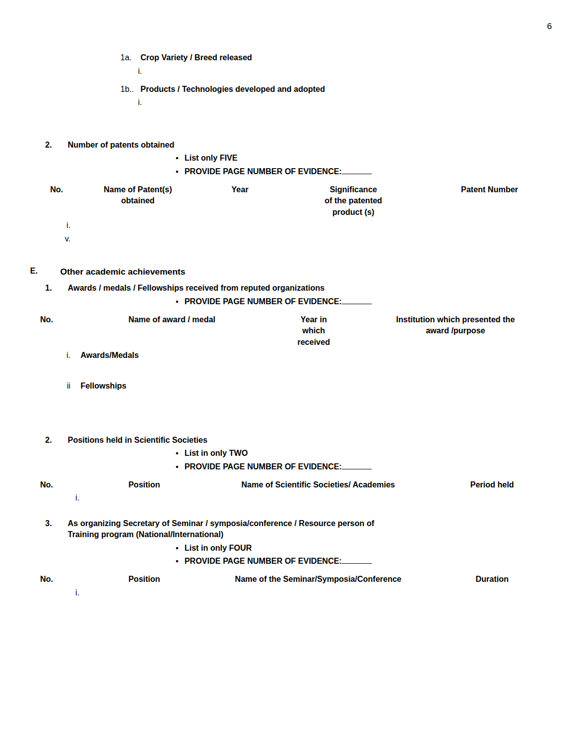6
1a.
Crop Variety / Breed released
i.
1b..
Products / Technologies developed and adopted
i.
2.
Number of patents obtained
List only FIVE
PROVIDE PAGE NUMBER OF EVIDENCE:
| No. | Name of Patent(s) obtained | Year | Significance of the patented product (s) | Patent Number |
| --- | --- | --- | --- | --- |
| i. | | | | |
| v. | | | | |
E.
Other academic achievements
1.
Awards / medals / Fellowships received from reputed organizations
PROVIDE PAGE NUMBER OF EVIDENCE:
| No. | Name of award / medal | Year in which received | Institution which presented the award /purpose |
| --- | --- | --- | --- |
| i. | Awards/Medals | | |
| ii | Fellowships | | |
2.
Positions held in Scientific Societies
List in only TWO
PROVIDE PAGE NUMBER OF EVIDENCE:
| No. | Position | Name of Scientific Societies/ Academies | Period held |
| --- | --- | --- | --- |
| i. | | | |
3.
As organizing Secretary of Seminar / symposia/conference / Resource person of
Training program (National/International)
List in only FOUR
PROVIDE PAGE NUMBER OF EVIDENCE:
| No. | Position | Name of the Seminar/Symposia/Conference | Duration |
| --- | --- | --- | --- |
| i. | | | |